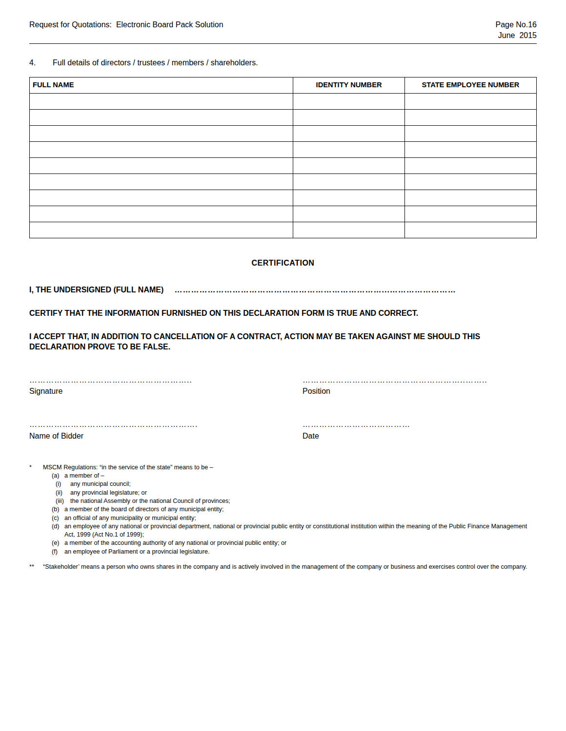Request for Quotations: Electronic Board Pack Solution
Page No.16
June 2015
4. Full details of directors / trustees / members / shareholders.
| FULL NAME | IDENTITY NUMBER | STATE EMPLOYEE NUMBER |
| --- | --- | --- |
CERTIFICATION
I, THE UNDERSIGNED (FULL NAME) …………………………………………………………………...……………………
CERTIFY THAT THE INFORMATION FURNISHED ON THIS DECLARATION FORM IS TRUE AND CORRECT.
I ACCEPT THAT, IN ADDITION TO CANCELLATION OF A CONTRACT, ACTION MAY BE TAKEN AGAINST ME SHOULD THIS DECLARATION PROVE TO BE FALSE.
………………………………………………….. Signature
…………………………………………………..…….. Position
……………………………………………………. Name of Bidder
………………………………… Date
*
MSCM Regulations: “in the service of the state” means to be –
(a) a member of –
(i) any municipal council;
(ii) any provincial legislature; or
(iii) the national Assembly or the national Council of provinces;
(b) a member of the board of directors of any municipal entity;
(c) an official of any municipality or municipal entity;
(d) an employee of any national or provincial department, national or provincial public entity or constitutional institution within the meaning of the Public Finance Management Act, 1999 (Act No.1 of 1999);
(e) a member of the accounting authority of any national or provincial public entity; or
(f) an employee of Parliament or a provincial legislature.
**
“Stakeholder’ means a person who owns shares in the company and is actively involved in the management of the company or business and exercises control over the company.